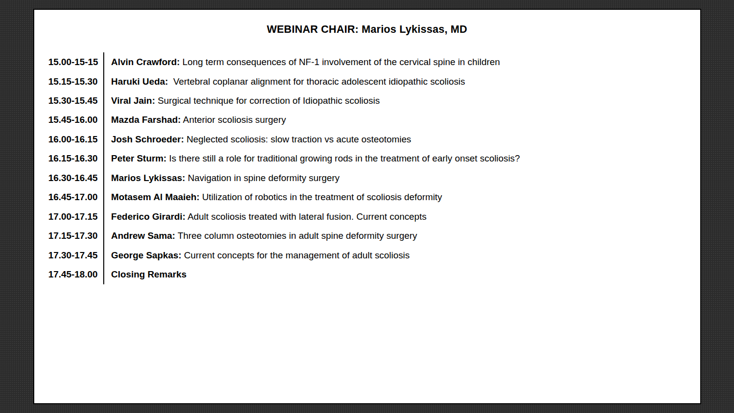WEBINAR CHAIR: Marios Lykissas, MD
| 15.00-15-15 | Alvin Crawford: Long term consequences of NF-1 involvement of the cervical spine in children |
| 15.15-15.30 | Haruki Ueda: Vertebral coplanar alignment for thoracic adolescent idiopathic scoliosis |
| 15.30-15.45 | Viral Jain: Surgical technique for correction of Idiopathic scoliosis |
| 15.45-16.00 | Mazda Farshad: Anterior scoliosis surgery |
| 16.00-16.15 | Josh Schroeder: Neglected scoliosis: slow traction vs acute osteotomies |
| 16.15-16.30 | Peter Sturm: Is there still a role for traditional growing rods in the treatment of early onset scoliosis? |
| 16.30-16.45 | Marios Lykissas: Navigation in spine deformity surgery |
| 16.45-17.00 | Motasem Al Maaieh: Utilization of robotics in the treatment of scoliosis deformity |
| 17.00-17.15 | Federico Girardi: Adult scoliosis treated with lateral fusion. Current concepts |
| 17.15-17.30 | Andrew Sama: Three column osteotomies in adult spine deformity surgery |
| 17.30-17.45 | George Sapkas: Current concepts for the management of adult scoliosis |
| 17.45-18.00 | Closing Remarks |